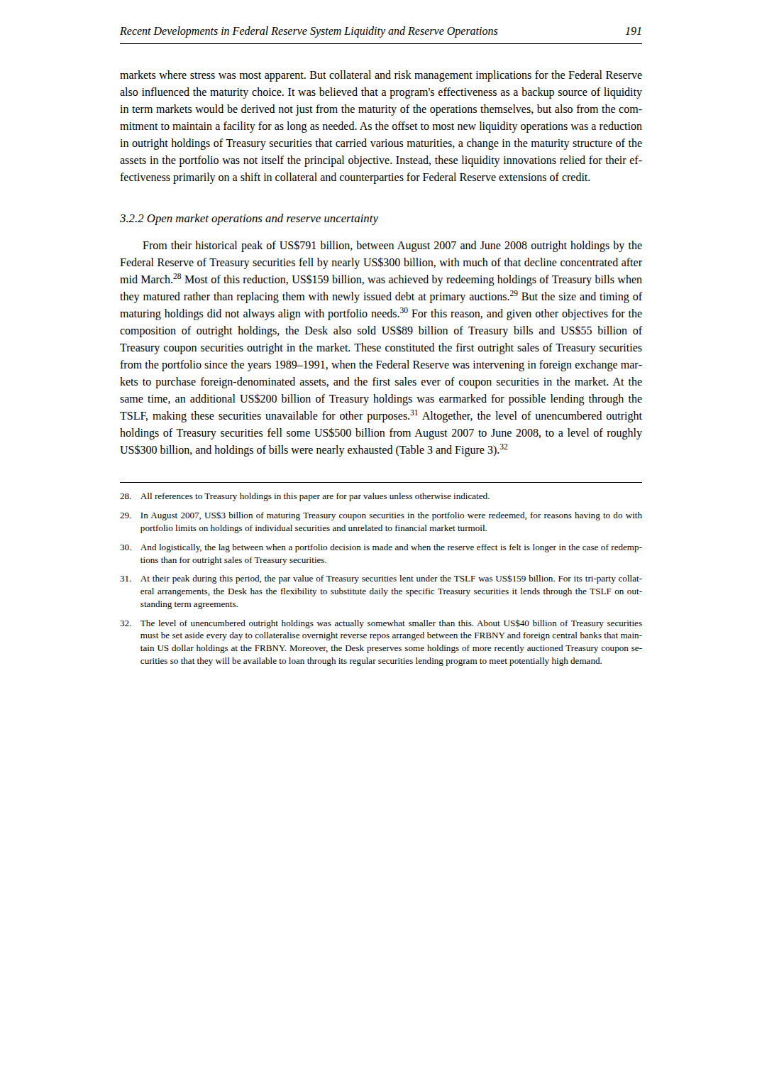Recent Developments in Federal Reserve System Liquidity and Reserve Operations 191
markets where stress was most apparent. But collateral and risk management implications for the Federal Reserve also influenced the maturity choice. It was believed that a program's effectiveness as a backup source of liquidity in term markets would be derived not just from the maturity of the operations themselves, but also from the commitment to maintain a facility for as long as needed. As the offset to most new liquidity operations was a reduction in outright holdings of Treasury securities that carried various maturities, a change in the maturity structure of the assets in the portfolio was not itself the principal objective. Instead, these liquidity innovations relied for their effectiveness primarily on a shift in collateral and counterparties for Federal Reserve extensions of credit.
3.2.2 Open market operations and reserve uncertainty
From their historical peak of US$791 billion, between August 2007 and June 2008 outright holdings by the Federal Reserve of Treasury securities fell by nearly US$300 billion, with much of that decline concentrated after mid March.28 Most of this reduction, US$159 billion, was achieved by redeeming holdings of Treasury bills when they matured rather than replacing them with newly issued debt at primary auctions.29 But the size and timing of maturing holdings did not always align with portfolio needs.30 For this reason, and given other objectives for the composition of outright holdings, the Desk also sold US$89 billion of Treasury bills and US$55 billion of Treasury coupon securities outright in the market. These constituted the first outright sales of Treasury securities from the portfolio since the years 1989–1991, when the Federal Reserve was intervening in foreign exchange markets to purchase foreign-denominated assets, and the first sales ever of coupon securities in the market. At the same time, an additional US$200 billion of Treasury holdings was earmarked for possible lending through the TSLF, making these securities unavailable for other purposes.31 Altogether, the level of unencumbered outright holdings of Treasury securities fell some US$500 billion from August 2007 to June 2008, to a level of roughly US$300 billion, and holdings of bills were nearly exhausted (Table 3 and Figure 3).32
All references to Treasury holdings in this paper are for par values unless otherwise indicated.
In August 2007, US$3 billion of maturing Treasury coupon securities in the portfolio were redeemed, for reasons having to do with portfolio limits on holdings of individual securities and unrelated to financial market turmoil.
And logistically, the lag between when a portfolio decision is made and when the reserve effect is felt is longer in the case of redemptions than for outright sales of Treasury securities.
At their peak during this period, the par value of Treasury securities lent under the TSLF was US$159 billion. For its tri-party collateral arrangements, the Desk has the flexibility to substitute daily the specific Treasury securities it lends through the TSLF on outstanding term agreements.
The level of unencumbered outright holdings was actually somewhat smaller than this. About US$40 billion of Treasury securities must be set aside every day to collateralise overnight reverse repos arranged between the FRBNY and foreign central banks that maintain US dollar holdings at the FRBNY. Moreover, the Desk preserves some holdings of more recently auctioned Treasury coupon securities so that they will be available to loan through its regular securities lending program to meet potentially high demand.